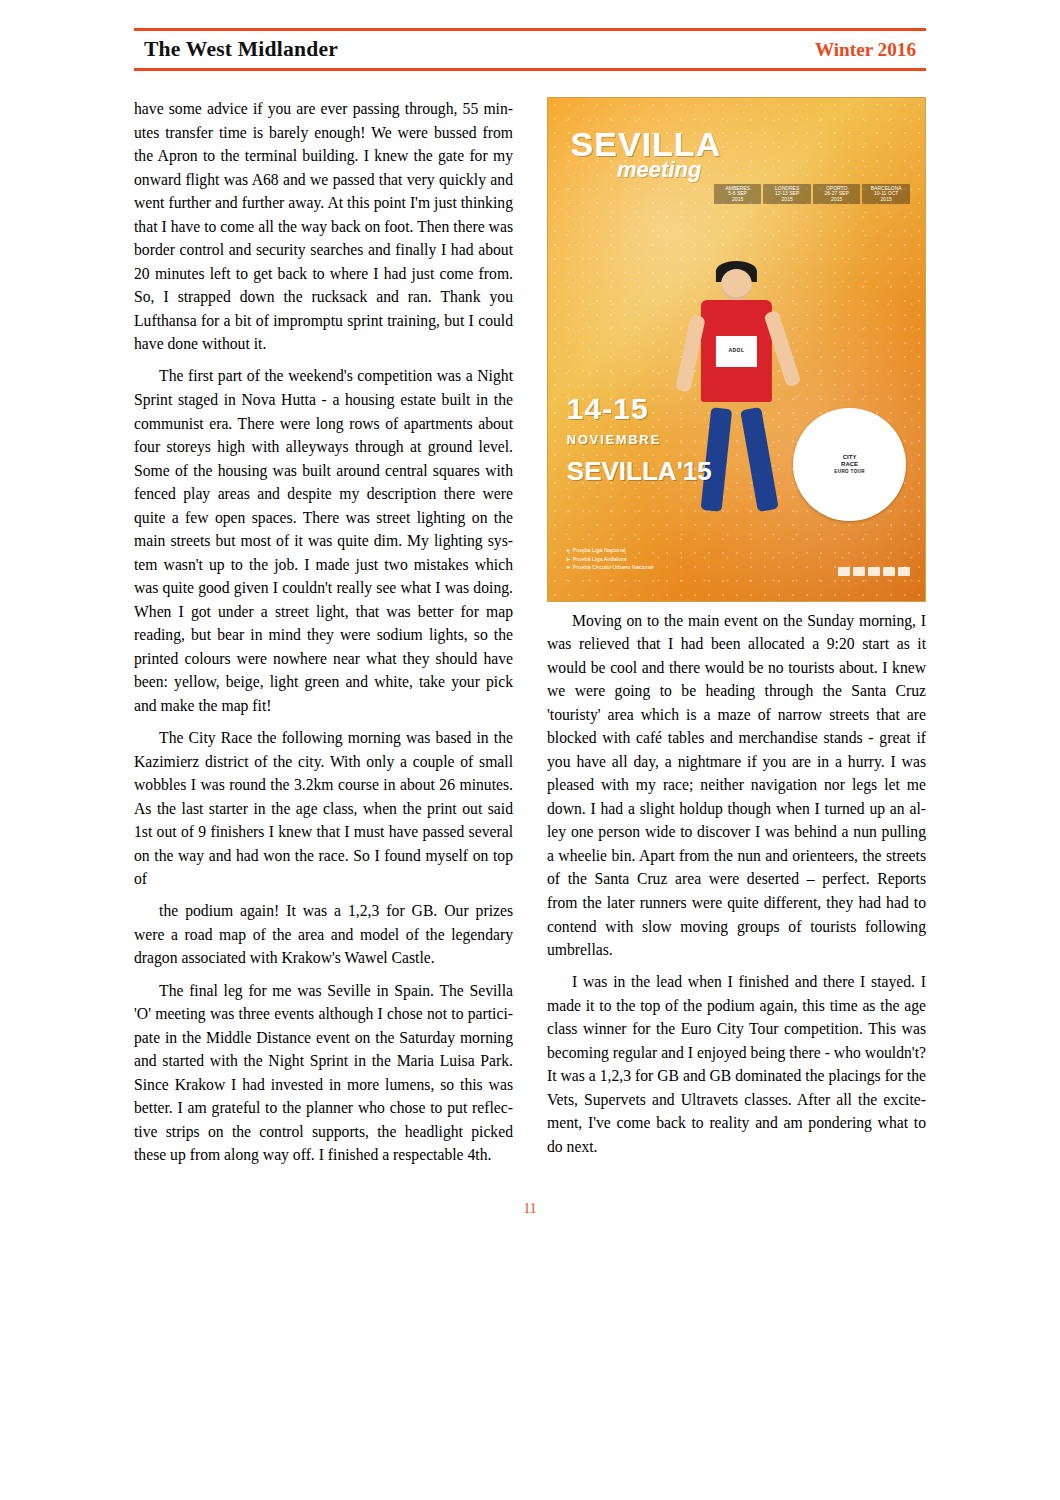The West Midlander
Winter 2016
have some advice if you are ever passing through, 55 minutes transfer time is barely enough! We were bussed from the Apron to the terminal building. I knew the gate for my onward flight was A68 and we passed that very quickly and went further and further away. At this point I'm just thinking that I have to come all the way back on foot. Then there was border control and security searches and finally I had about 20 minutes left to get back to where I had just come from. So, I strapped down the rucksack and ran. Thank you Lufthansa for a bit of impromptu sprint training, but I could have done without it.
The first part of the weekend's competition was a Night Sprint staged in Nova Hutta - a housing estate built in the communist era. There were long rows of apartments about four storeys high with alleyways through at ground level. Some of the housing was built around central squares with fenced play areas and despite my description there were quite a few open spaces. There was street lighting on the main streets but most of it was quite dim. My lighting system wasn't up to the job. I made just two mistakes which was quite good given I couldn't really see what I was doing. When I got under a street light, that was better for map reading, but bear in mind they were sodium lights, so the printed colours were nowhere near what they should have been: yellow, beige, light green and white, take your pick and make the map fit!
The City Race the following morning was based in the Kazimierz district of the city. With only a couple of small wobbles I was round the 3.2km course in about 26 minutes. As the last starter in the age class, when the print out said 1st out of 9 finishers I knew that I must have passed several on the way and had won the race. So I found myself on top of
the podium again! It was a 1,2,3 for GB. Our prizes were a road map of the area and model of the legendary dragon associated with Krakow's Wawel Castle.
The final leg for me was Seville in Spain. The Sevilla 'O' meeting was three events although I chose not to participate in the Middle Distance event on the Saturday morning and started with the Night Sprint in the Maria Luisa Park. Since Krakow I had invested in more lumens, so this was better. I am grateful to the planner who chose to put reflective strips on the control supports, the headlight picked these up from along way off. I finished a respectable 4th.
SEVILLA
meeting
AMBERES
5-6 SEP
2015
LONDRES
12-13 SEP
2015
OPORTO
26-27 SEP
2015
BARCELONA
10-11 OCT
2015
ADOL
14-15NOVIEMBRE
SEVILLA'15
Prueba Liga Nacional
Prueba Liga Andaluza
Prueba Circuito Urbano Nacional
CITY RACE EURO TOUR
Moving on to the main event on the Sunday morning, I was relieved that I had been allocated a 9:20 start as it would be cool and there would be no tourists about. I knew we were going to be heading through the Santa Cruz 'touristy' area which is a maze of narrow streets that are blocked with café tables and merchandise stands - great if you have all day, a nightmare if you are in a hurry. I was pleased with my race; neither navigation nor legs let me down. I had a slight holdup though when I turned up an alley one person wide to discover I was behind a nun pulling a wheelie bin. Apart from the nun and orienteers, the streets of the Santa Cruz area were deserted – perfect. Reports from the later runners were quite different, they had had to contend with slow moving groups of tourists following umbrellas.
I was in the lead when I finished and there I stayed. I made it to the top of the podium again, this time as the age class winner for the Euro City Tour competition. This was becoming regular and I enjoyed being there - who wouldn't? It was a 1,2,3 for GB and GB dominated the placings for the Vets, Supervets and Ultravets classes. After all the excitement, I've come back to reality and am pondering what to do next.
11